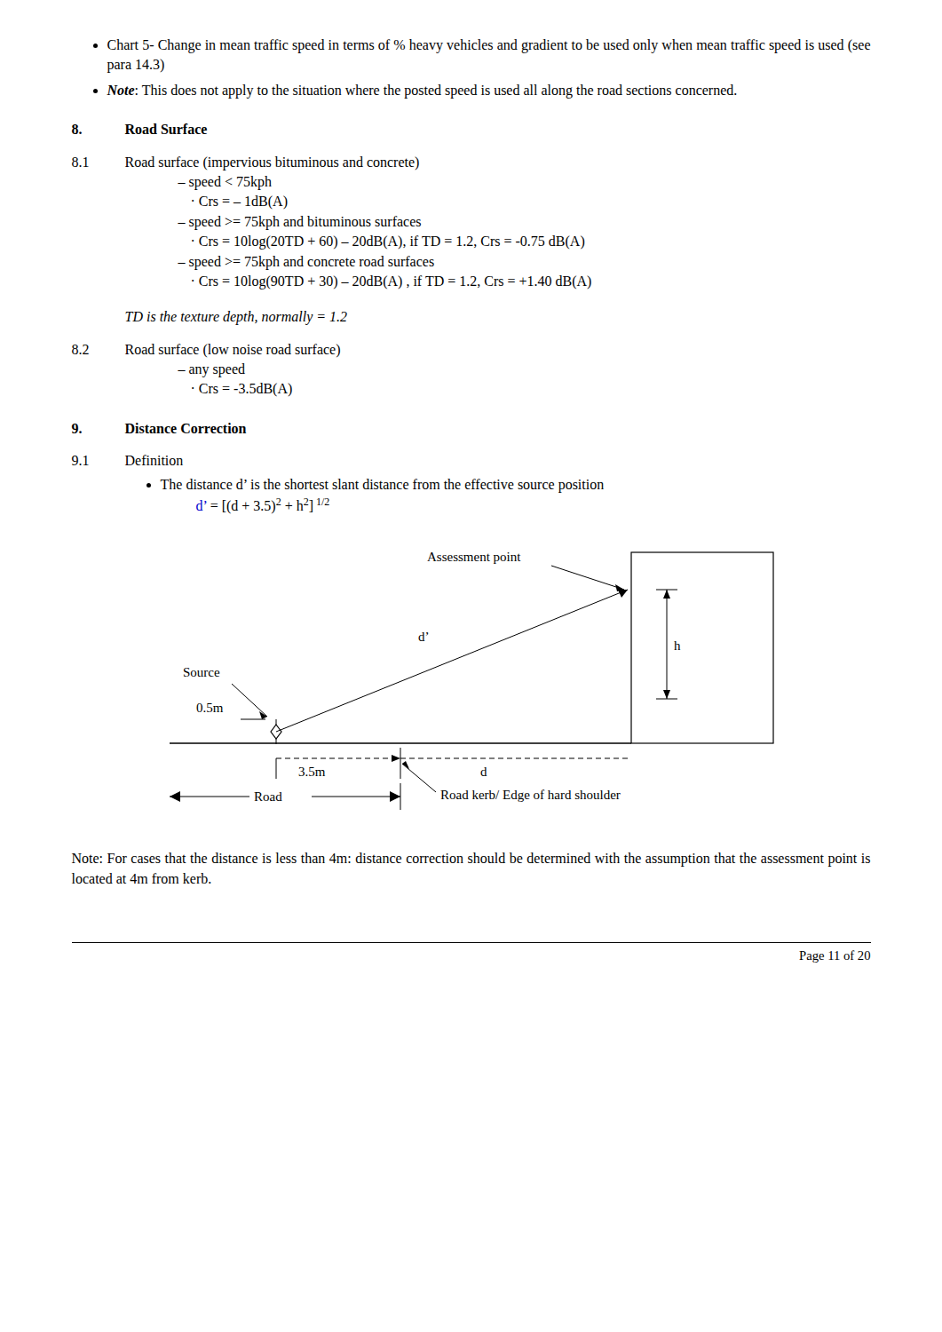Chart 5- Change in mean traffic speed in terms of % heavy vehicles and gradient to be used only when mean traffic speed is used (see para 14.3)
Note: This does not apply to the situation where the posted speed is used all along the road sections concerned.
8.
Road Surface
8.1
Road surface (impervious bituminous and concrete)
– speed < 75kph
· Crs = – 1dB(A)
– speed >= 75kph and bituminous surfaces
· Crs = 10log(20TD + 60) – 20dB(A), if TD = 1.2, Crs = -0.75 dB(A)
– speed >= 75kph and concrete road surfaces
· Crs = 10log(90TD + 30) – 20dB(A) , if TD = 1.2, Crs = +1.40 dB(A)
TD is the texture depth, normally = 1.2
8.2
Road surface (low noise road surface)
– any speed
· Crs = -3.5dB(A)
9.
Distance Correction
9.1
Definition
The distance d’ is the shortest slant distance from the effective source position
d’ = [(d + 3.5)2 + h2] 1/2
Assessment point d’ Source 0.5m h 3.5m d Road kerb/ Edge of hard shoulder Road
Note: For cases that the distance is less than 4m: distance correction should be determined with the assumption that the assessment point is located at 4m from kerb.
Page 11 of 20